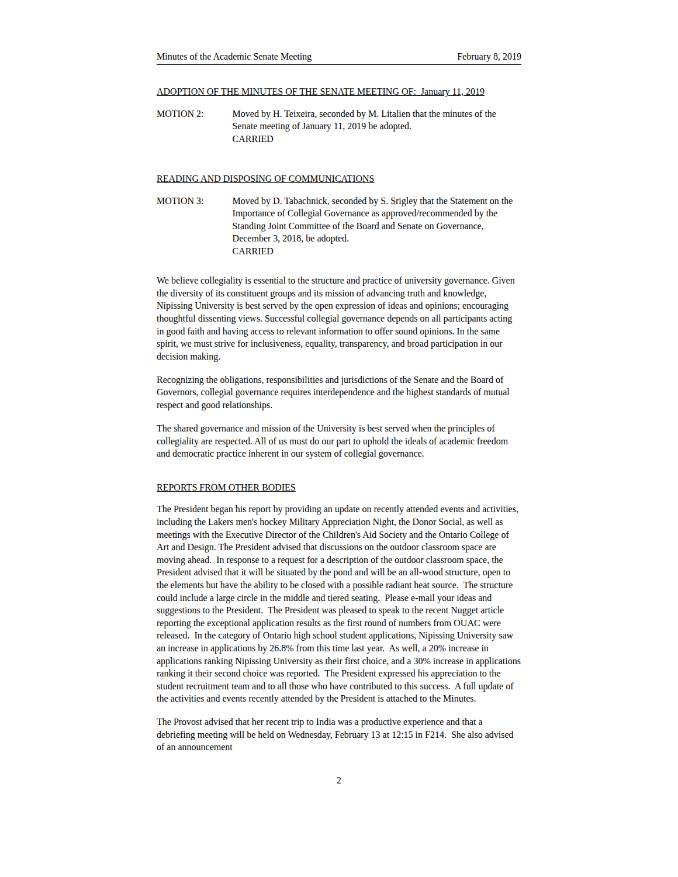Minutes of the Academic Senate Meeting
February 8, 2019
ADOPTION OF THE MINUTES OF THE SENATE MEETING OF: January 11, 2019
MOTION 2:
Moved by H. Teixeira, seconded by M. Litalien that the minutes of the Senate meeting of January 11, 2019 be adopted.
CARRIED
READING AND DISPOSING OF COMMUNICATIONS
MOTION 3:
Moved by D. Tabachnick, seconded by S. Srigley that the Statement on the Importance of Collegial Governance as approved/recommended by the Standing Joint Committee of the Board and Senate on Governance, December 3, 2018, be adopted.
CARRIED
We believe collegiality is essential to the structure and practice of university governance. Given the diversity of its constituent groups and its mission of advancing truth and knowledge, Nipissing University is best served by the open expression of ideas and opinions; encouraging thoughtful dissenting views. Successful collegial governance depends on all participants acting in good faith and having access to relevant information to offer sound opinions. In the same spirit, we must strive for inclusiveness, equality, transparency, and broad participation in our decision making.
Recognizing the obligations, responsibilities and jurisdictions of the Senate and the Board of Governors, collegial governance requires interdependence and the highest standards of mutual respect and good relationships.
The shared governance and mission of the University is best served when the principles of collegiality are respected. All of us must do our part to uphold the ideals of academic freedom and democratic practice inherent in our system of collegial governance.
REPORTS FROM OTHER BODIES
The President began his report by providing an update on recently attended events and activities, including the Lakers men's hockey Military Appreciation Night, the Donor Social, as well as meetings with the Executive Director of the Children's Aid Society and the Ontario College of Art and Design. The President advised that discussions on the outdoor classroom space are moving ahead. In response to a request for a description of the outdoor classroom space, the President advised that it will be situated by the pond and will be an all-wood structure, open to the elements but have the ability to be closed with a possible radiant heat source. The structure could include a large circle in the middle and tiered seating. Please e-mail your ideas and suggestions to the President. The President was pleased to speak to the recent Nugget article reporting the exceptional application results as the first round of numbers from OUAC were released. In the category of Ontario high school student applications, Nipissing University saw an increase in applications by 26.8% from this time last year. As well, a 20% increase in applications ranking Nipissing University as their first choice, and a 30% increase in applications ranking it their second choice was reported. The President expressed his appreciation to the student recruitment team and to all those who have contributed to this success. A full update of the activities and events recently attended by the President is attached to the Minutes.
The Provost advised that her recent trip to India was a productive experience and that a debriefing meeting will be held on Wednesday, February 13 at 12:15 in F214. She also advised of an announcement
2